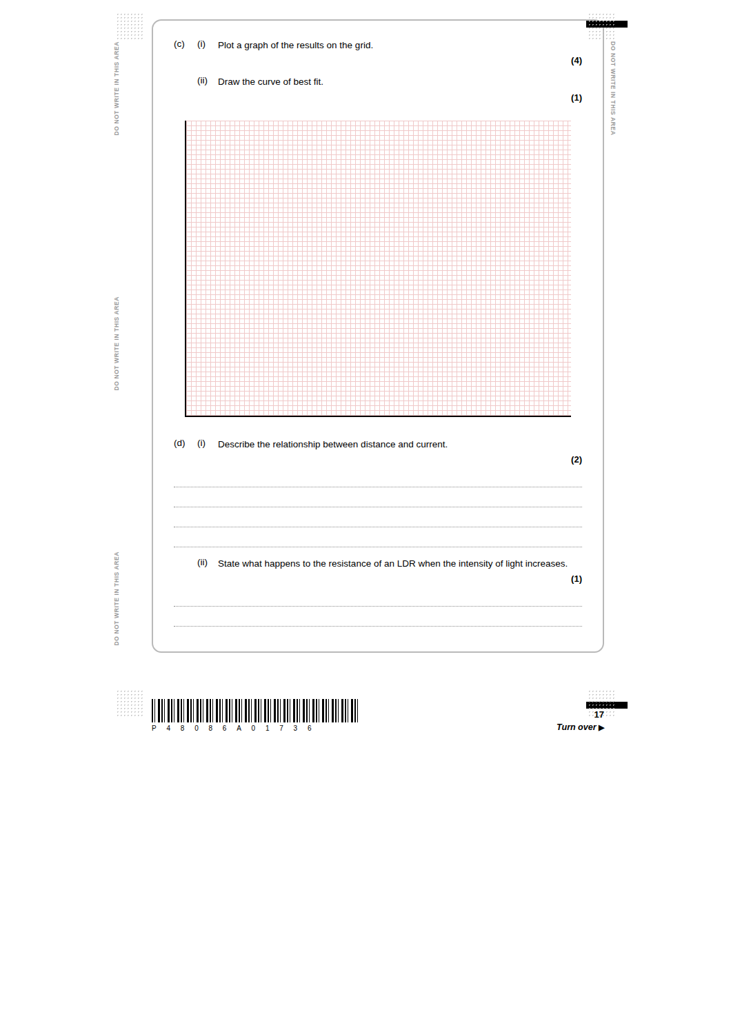DO NOT WRITE IN THIS AREA
DO NOT WRITE IN THIS AREA
DO NOT WRITE IN THIS AREA
DO NOT WRITE IN THIS AREA
(c)
(i)
Plot a graph of the results on the grid.
(4)
(ii)
Draw the curve of best fit.
(1)
(d)
(i)
Describe the relationship between distance and current.
(2)
(ii)
State what happens to the resistance of an LDR when the intensity of light increases.
(1)
P 4 8 0 8 6 A 0 1 7 3 6
17
Turn over ▶